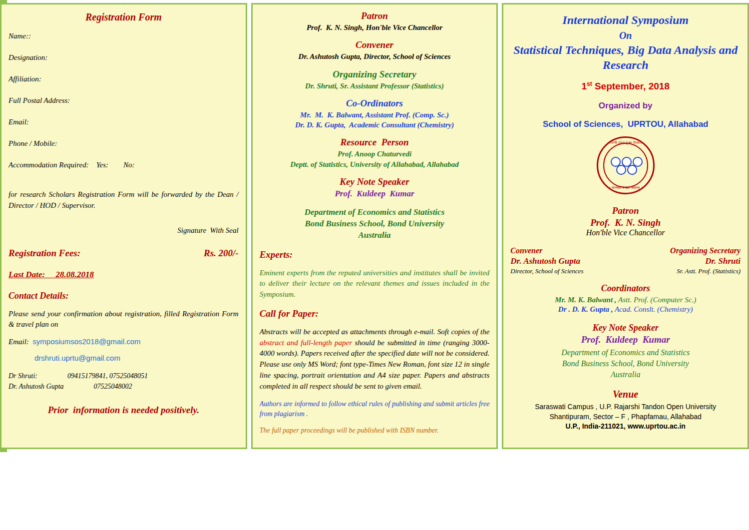Registration Form
Name::
Designation:
Affiliation:
Full Postal Address:
Email:
Phone / Mobile:
Accommodation Required: Yes: No:
for research Scholars Registration Form will be forwarded by the Dean / Director / HOD / Supervisor.
Signature With Seal
Registration Fees: Rs. 200/-
Last Date: 28.08.2018
Contact Details:
Please send your confirmation about registration, filled Registration Form & travel plan on
Email: symposiumsos2018@gmail.com
drshruti.uprtu@gmail.com
Dr Shruti:09415179841, 07525048051
Dr. Ashutosh Gupta07525048002
Prior information is needed positively.
Patron
Prof. K. N. Singh, Hon'ble Vice Chancellor
Convener
Dr. Ashutosh Gupta, Director, School of Sciences
Organizing Secretary
Dr. Shruti, Sr. Assistant Professor (Statistics)
Co-Ordinators
Mr. M. K. Balwant, Assistant Prof. (Comp. Sc.)
Dr. D. K. Gupta, Academic Consultant (Chemistry)
Resource Person
Prof. Anoop Chaturvedi
Deptt. of Statistics, University of Allahabad, Allahabad
Key Note Speaker
Prof. Kuldeep Kumar
Department of Economics and Statistics
Bond Business School, Bond University
Australia
Experts:
Eminent experts from the reputed universities and institutes shall be invited to deliver their lecture on the relevant themes and issues included in the Symposium.
Call for Paper:
Abstracts will be accepted as attachments through e-mail. Soft copies of the abstract and full-length paper should be submitted in time (ranging 3000- 4000 words). Papers received after the specified date will not be considered. Please use only MS Word; font type-Times New Roman, font size 12 in single line spacing, portrait orientation and A4 size paper. Papers and abstracts completed in all respect should be sent to given email.
Authors are informed to follow ethical rules of publishing and submit articles free from plagiarism .
The full paper proceedings will be published with ISBN number.
International Symposium
On
Statistical Techniques, Big Data Analysis and Research
1st September, 2018
Organized by
School of Sciences, UPRTOU, Allahabad
उ. प्र. राजर्षि टंडन मुक्त विश्वविद्यालय
॥ सरस्वती च प्रज्ञा वर्धयन्तु ॥
Patron
Prof. K. N. Singh
Hon'ble Vice Chancellor
Convener
Dr. Ashutosh Gupta
Director, School of Sciences
Organizing Secretary
Dr. Shruti
Sr. Astt. Prof. (Statistics)
Coordinators
Mr. M. K. Balwant , Astt. Prof. (Computer Sc.)
Dr . D. K. Gupta , Acad. Conslt. (Chemistry)
Key Note Speaker
Prof. Kuldeep Kumar
Department of Economics and Statistics
Bond Business School, Bond University
Australia
Venue
Saraswati Campus , U.P. Rajarshi Tandon Open University
Shantipuram, Sector – F , Phapfamau, Allahabad
U.P., India-211021, www.uprtou.ac.in